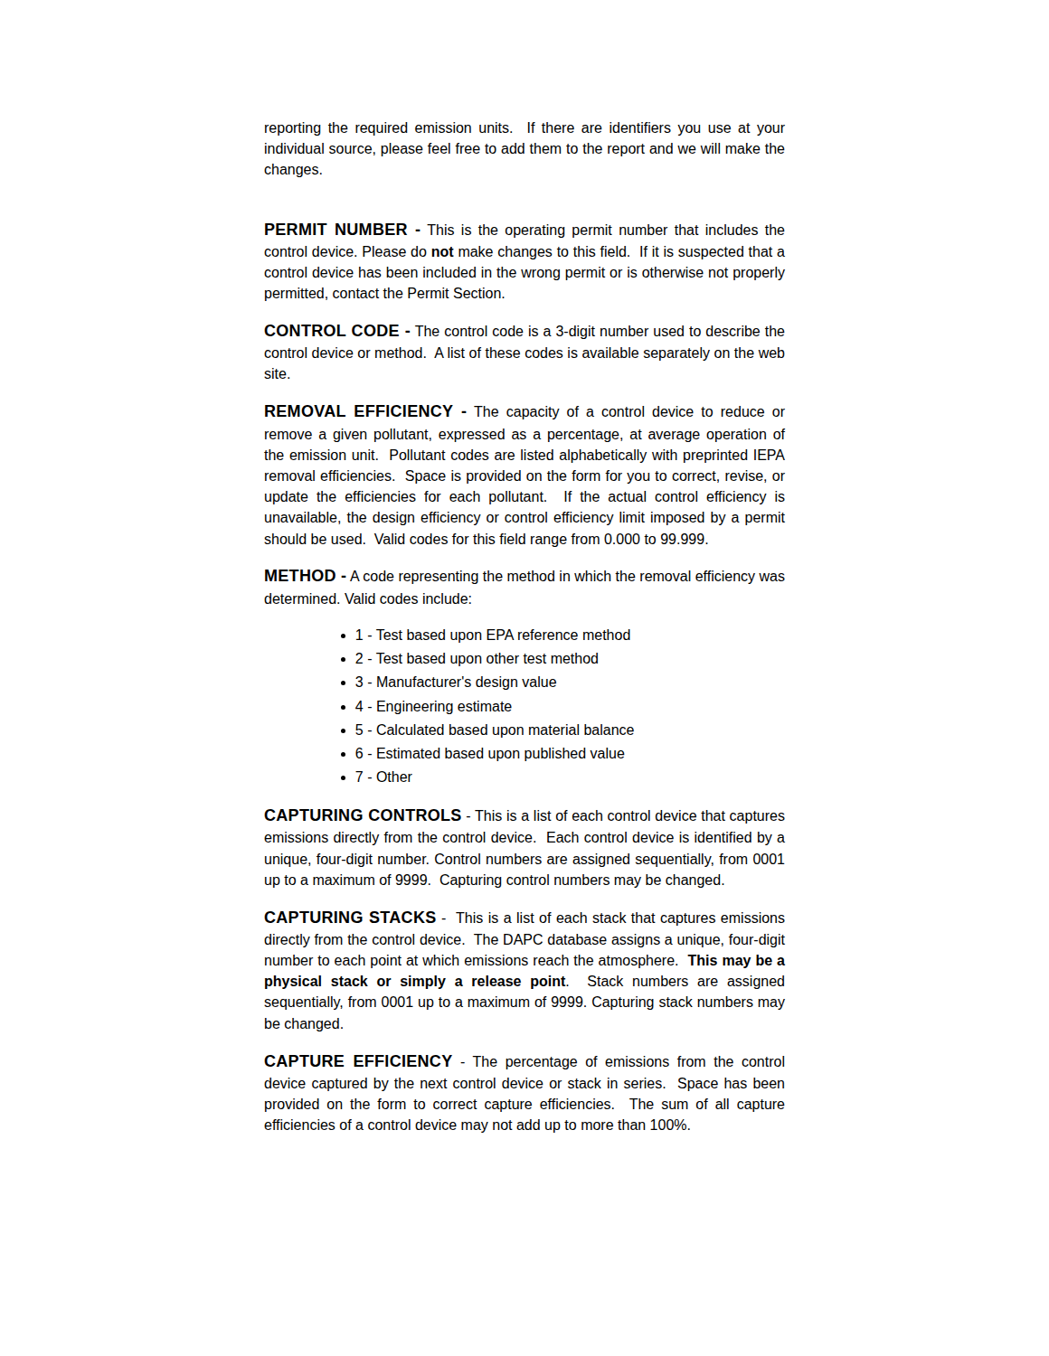reporting the required emission units. If there are identifiers you use at your individual source, please feel free to add them to the report and we will make the changes.
PERMIT NUMBER - This is the operating permit number that includes the control device. Please do not make changes to this field. If it is suspected that a control device has been included in the wrong permit or is otherwise not properly permitted, contact the Permit Section.
CONTROL CODE - The control code is a 3-digit number used to describe the control device or method. A list of these codes is available separately on the web site.
REMOVAL EFFICIENCY - The capacity of a control device to reduce or remove a given pollutant, expressed as a percentage, at average operation of the emission unit. Pollutant codes are listed alphabetically with preprinted IEPA removal efficiencies. Space is provided on the form for you to correct, revise, or update the efficiencies for each pollutant. If the actual control efficiency is unavailable, the design efficiency or control efficiency limit imposed by a permit should be used. Valid codes for this field range from 0.000 to 99.999.
METHOD - A code representing the method in which the removal efficiency was determined. Valid codes include:
1 - Test based upon EPA reference method
2 - Test based upon other test method
3 - Manufacturer's design value
4 - Engineering estimate
5 - Calculated based upon material balance
6 - Estimated based upon published value
7 - Other
CAPTURING CONTROLS - This is a list of each control device that captures emissions directly from the control device. Each control device is identified by a unique, four-digit number. Control numbers are assigned sequentially, from 0001 up to a maximum of 9999. Capturing control numbers may be changed.
CAPTURING STACKS - This is a list of each stack that captures emissions directly from the control device. The DAPC database assigns a unique, four-digit number to each point at which emissions reach the atmosphere. This may be a physical stack or simply a release point. Stack numbers are assigned sequentially, from 0001 up to a maximum of 9999. Capturing stack numbers may be changed.
CAPTURE EFFICIENCY - The percentage of emissions from the control device captured by the next control device or stack in series. Space has been provided on the form to correct capture efficiencies. The sum of all capture efficiencies of a control device may not add up to more than 100%.